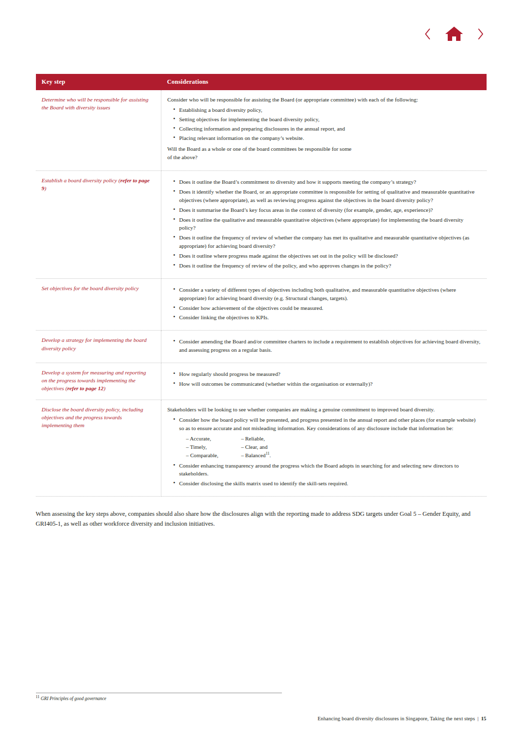| Key step | Considerations |
| --- | --- |
| Determine who will be responsible for assisting the Board with diversity issues | Consider who will be responsible for assisting the Board (or appropriate committee) with each of the following: Establishing a board diversity policy, Setting objectives for implementing the board diversity policy, Collecting information and preparing disclosures in the annual report, and Placing relevant information on the company’s website. Will the Board as a whole or one of the board committees be responsible for some of the above? |
| Establish a board diversity policy ( refer to page 9 ) | Does it outline the Board’s commitment to diversity and how it supports meeting the company’s strategy? Does it identify whether the Board, or an appropriate committee is responsible for setting of qualitative and measurable quantitative objectives (where appropriate), as well as reviewing progress against the objectives in the board diversity policy? Does it summarise the Board’s key focus areas in the context of diversity (for example, gender, age, experience)? Does it outline the qualitative and measurable quantitative objectives (where appropriate) for implementing the board diversity policy? Does it outline the frequency of review of whether the company has met its qualitative and measurable quantitative objectives (as appropriate) for achieving board diversity? Does it outline where progress made against the objectives set out in the policy will be disclosed? Does it outline the frequency of review of the policy, and who approves changes in the policy? |
| Set objectives for the board diversity policy | Consider a variety of different types of objectives including both qualitative, and measurable quantitative objectives (where appropriate) for achieving board diversity (e.g. Structural changes, targets). Consider how achievement of the objectives could be measured. Consider linking the objectives to KPIs. |
| Develop a strategy for implementing the board diversity policy | Consider amending the Board and/or committee charters to include a requirement to establish objectives for achieving board diversity, and assessing progress on a regular basis. |
| Develop a system for measuring and reporting on the progress towards implementing the objectives ( refer to page 12 ) | How regularly should progress be measured? How will outcomes be communicated (whether within the organisation or externally)? |
| Disclose the board diversity policy, including objectives and the progress towards implementing them | Stakeholders will be looking to see whether companies are making a genuine commitment to improved board diversity. Consider how the board policy will be presented, and progress presented in the annual report and other places (for example website) so as to ensure accurate and not misleading information. Key considerations of any disclosure include that information be: – Accurate, – Timely, – Comparable, – Reliable, – Clear, and – Balanced 11 . Consider enhancing transparency around the progress which the Board adopts in searching for and selecting new directors to stakeholders. Consider disclosing the skills matrix used to identify the skill-sets required. |
When assessing the key steps above, companies should also share how the disclosures align with the reporting made to address SDG targets under Goal 5 – Gender Equity, and GRI405-1, as well as other workforce diversity and inclusion initiatives.
11 GRI Principles of good governance
Enhancing board diversity disclosures in Singapore, Taking the next steps|15